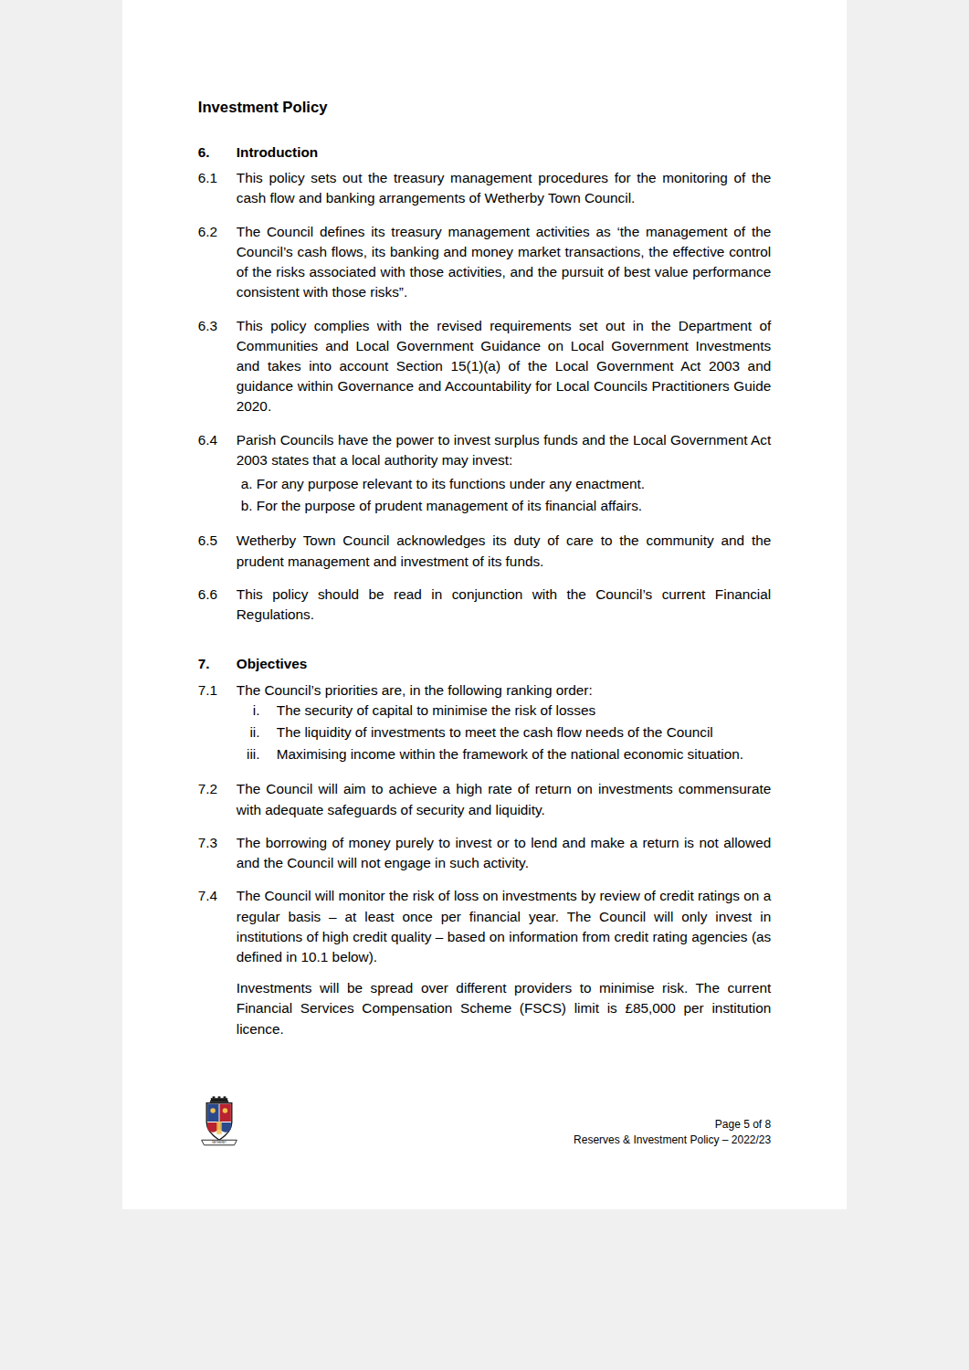Investment Policy
6.
Introduction
6.1
This policy sets out the treasury management procedures for the monitoring of the cash flow and banking arrangements of Wetherby Town Council.
6.2
The Council defines its treasury management activities as ‘the management of the Council’s cash flows, its banking and money market transactions, the effective control of the risks associated with those activities, and the pursuit of best value performance consistent with those risks”.
6.3
This policy complies with the revised requirements set out in the Department of Communities and Local Government Guidance on Local Government Investments and takes into account Section 15(1)(a) of the Local Government Act 2003 and guidance within Governance and Accountability for Local Councils Practitioners Guide 2020.
6.4
Parish Councils have the power to invest surplus funds and the Local Government Act 2003 states that a local authority may invest:
For any purpose relevant to its functions under any enactment.
For the purpose of prudent management of its financial affairs.
6.5
Wetherby Town Council acknowledges its duty of care to the community and the prudent management and investment of its funds.
6.6
This policy should be read in conjunction with the Council’s current Financial Regulations.
7.
Objectives
7.1
The Council’s priorities are, in the following ranking order:
The security of capital to minimise the risk of losses
The liquidity of investments to meet the cash flow needs of the Council
Maximising income within the framework of the national economic situation.
7.2
The Council will aim to achieve a high rate of return on investments commensurate with adequate safeguards of security and liquidity.
7.3
The borrowing of money purely to invest or to lend and make a return is not allowed and the Council will not engage in such activity.
7.4
The Council will monitor the risk of loss on investments by review of credit ratings on a regular basis – at least once per financial year. The Council will only invest in institutions of high credit quality – based on information from credit rating agencies (as defined in 10.1 below).
Investments will be spread over different providers to minimise risk. The current Financial Services Compensation Scheme (FSCS) limit is £85,000 per institution licence.
WETHERBY
Page 5 of 8
Reserves & Investment Policy – 2022/23